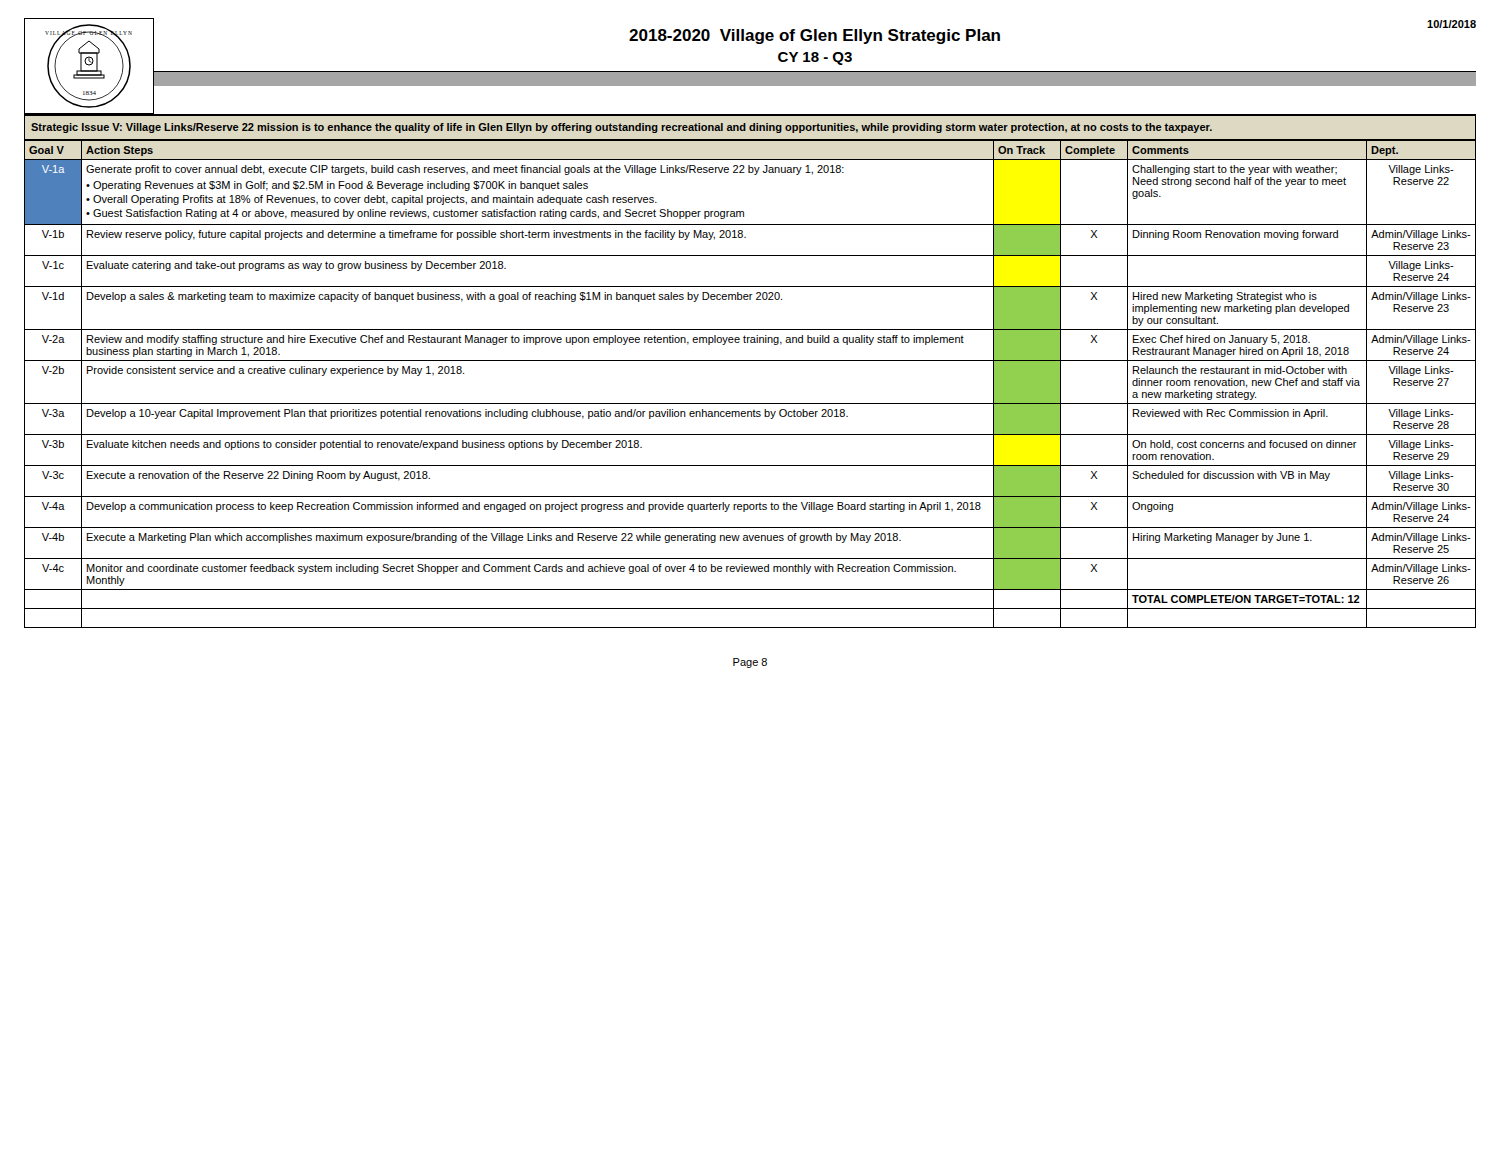10/1/2018
1834 VILLAGE OF GLEN ELLYN
2018-2020 Village of Glen Ellyn Strategic Plan
CY 18 - Q3
Strategic Issue V: Village Links/Reserve 22 mission is to enhance the quality of life in Glen Ellyn by offering outstanding recreational and dining opportunities, while providing storm water protection, at no costs to the taxpayer.
| Goal V | Action Steps | On Track | Complete | Comments | Dept. |
| --- | --- | --- | --- | --- | --- |
| V-1a | Generate profit to cover annual debt, execute CIP targets, build cash reserves, and meet financial goals at the Village Links/Reserve 22 by January 1, 2018: • Operating Revenues at $3M in Golf; and $2.5M in Food & Beverage including $700K in banquet sales • Overall Operating Profits at 18% of Revenues, to cover debt, capital projects, and maintain adequate cash reserves. • Guest Satisfaction Rating at 4 or above, measured by online reviews, customer satisfaction rating cards, and Secret Shopper program | | | Challenging start to the year with weather; Need strong second half of the year to meet goals. | Village Links-Reserve 22 |
| V-1b | Review reserve policy, future capital projects and determine a timeframe for possible short-term investments in the facility by May, 2018. | | X | Dinning Room Renovation moving forward | Admin/Village Links-Reserve 23 |
| V-1c | Evaluate catering and take-out programs as way to grow business by December 2018. | | | | Village Links-Reserve 24 |
| V-1d | Develop a sales & marketing team to maximize capacity of banquet business, with a goal of reaching $1M in banquet sales by December 2020. | | X | Hired new Marketing Strategist who is implementing new marketing plan developed by our consultant. | Admin/Village Links-Reserve 23 |
| V-2a | Review and modify staffing structure and hire Executive Chef and Restaurant Manager to improve upon employee retention, employee training, and build a quality staff to implement business plan starting in March 1, 2018. | | X | Exec Chef hired on January 5, 2018. Restraurant Manager hired on April 18, 2018 | Admin/Village Links-Reserve 24 |
| V-2b | Provide consistent service and a creative culinary experience by May 1, 2018. | | | Relaunch the restaurant in mid-October with dinner room renovation, new Chef and staff via a new marketing strategy. | Village Links-Reserve 27 |
| V-3a | Develop a 10-year Capital Improvement Plan that prioritizes potential renovations including clubhouse, patio and/or pavilion enhancements by October 2018. | | | Reviewed with Rec Commission in April. | Village Links-Reserve 28 |
| V-3b | Evaluate kitchen needs and options to consider potential to renovate/expand business options by December 2018. | | | On hold, cost concerns and focused on dinner room renovation. | Village Links-Reserve 29 |
| V-3c | Execute a renovation of the Reserve 22 Dining Room by August, 2018. | | X | Scheduled for discussion with VB in May | Village Links-Reserve 30 |
| V-4a | Develop a communication process to keep Recreation Commission informed and engaged on project progress and provide quarterly reports to the Village Board starting in April 1, 2018 | | X | Ongoing | Admin/Village Links-Reserve 24 |
| V-4b | Execute a Marketing Plan which accomplishes maximum exposure/branding of the Village Links and Reserve 22 while generating new avenues of growth by May 2018. | | | Hiring Marketing Manager by June 1. | Admin/Village Links-Reserve 25 |
| V-4c | Monitor and coordinate customer feedback system including Secret Shopper and Comment Cards and achieve goal of over 4 to be reviewed monthly with Recreation Commission. Monthly | | X | | Admin/Village Links-Reserve 26 |
| | | | | TOTAL COMPLETE/ON TARGET=TOTAL: 12 | |
Page 8